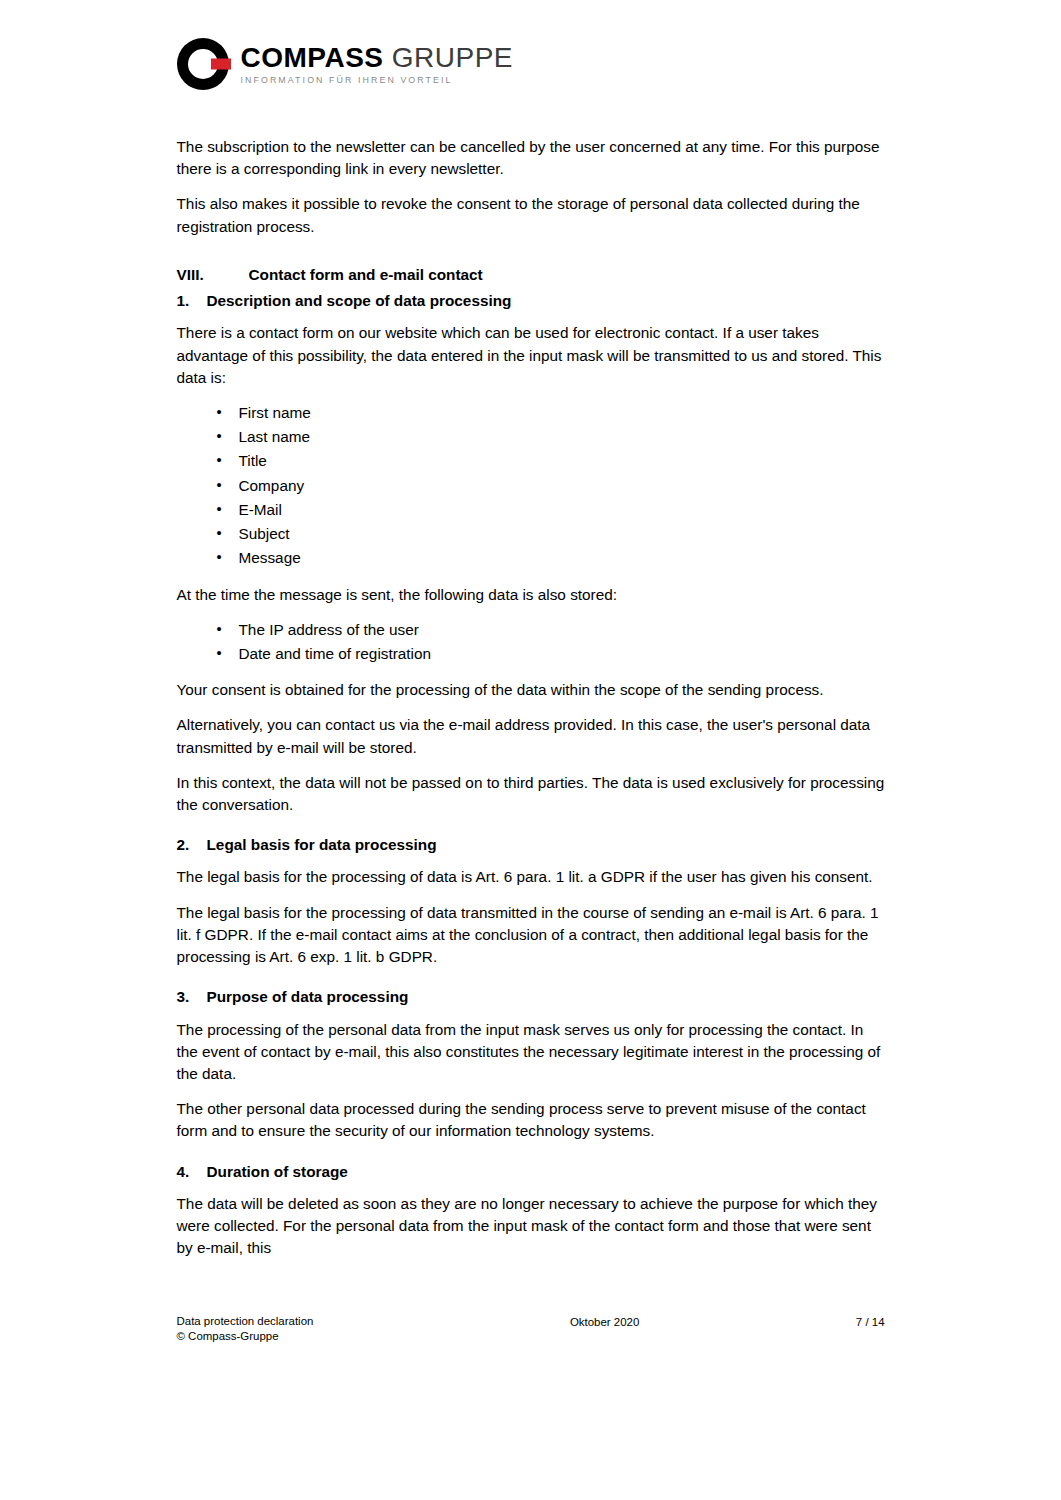COMPASS GRUPPE
Information für Ihren Vorteil
The subscription to the newsletter can be cancelled by the user concerned at any time. For this purpose there is a corresponding link in every newsletter.
This also makes it possible to revoke the consent to the storage of personal data collected during the registration process.
VIII. Contact form and e-mail contact
1. Description and scope of data processing
There is a contact form on our website which can be used for electronic contact. If a user takes advantage of this possibility, the data entered in the input mask will be transmitted to us and stored. This data is:
First name
Last name
Title
Company
E-Mail
Subject
Message
At the time the message is sent, the following data is also stored:
The IP address of the user
Date and time of registration
Your consent is obtained for the processing of the data within the scope of the sending process.
Alternatively, you can contact us via the e-mail address provided. In this case, the user's personal data transmitted by e-mail will be stored.
In this context, the data will not be passed on to third parties. The data is used exclusively for processing the conversation.
2. Legal basis for data processing
The legal basis for the processing of data is Art. 6 para. 1 lit. a GDPR if the user has given his consent.
The legal basis for the processing of data transmitted in the course of sending an e-mail is Art. 6 para. 1 lit. f GDPR. If the e-mail contact aims at the conclusion of a contract, then additional legal basis for the processing is Art. 6 exp. 1 lit. b GDPR.
3. Purpose of data processing
The processing of the personal data from the input mask serves us only for processing the contact. In the event of contact by e-mail, this also constitutes the necessary legitimate interest in the processing of the data.
The other personal data processed during the sending process serve to prevent misuse of the contact form and to ensure the security of our information technology systems.
4. Duration of storage
The data will be deleted as soon as they are no longer necessary to achieve the purpose for which they were collected. For the personal data from the input mask of the contact form and those that were sent by e-mail, this
Data protection declaration
© Compass-Gruppe
Oktober 2020
7 / 14